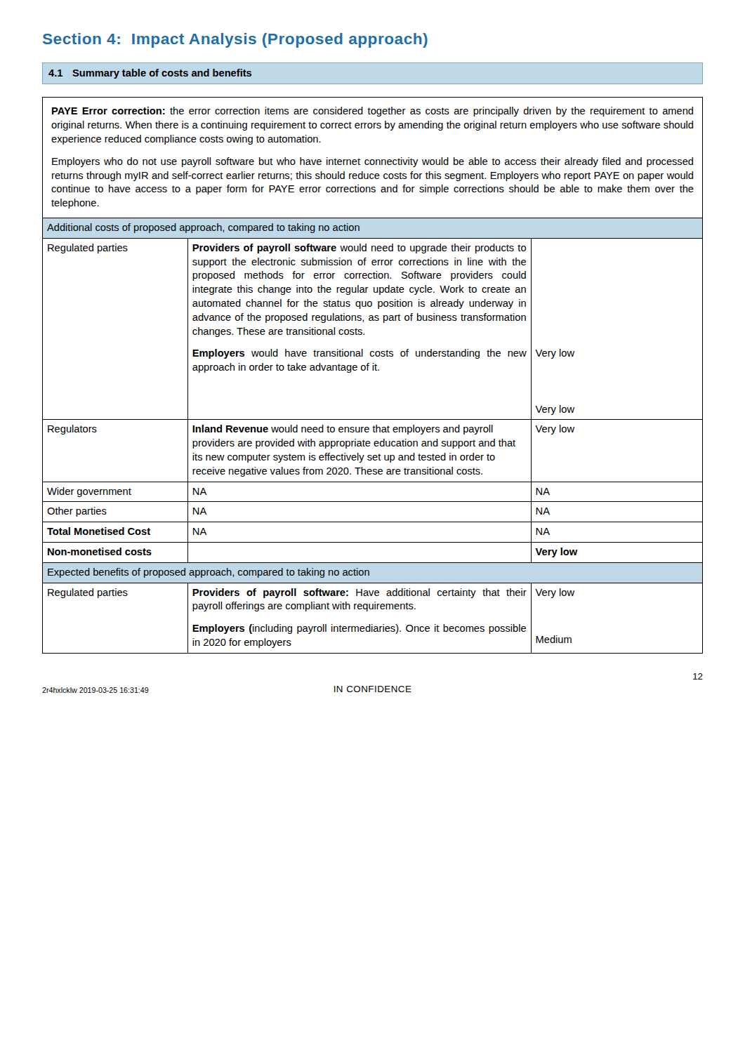Section 4: Impact Analysis (Proposed approach)
4.1 Summary table of costs and benefits
PAYE Error correction: the error correction items are considered together as costs are principally driven by the requirement to amend original returns. When there is a continuing requirement to correct errors by amending the original return employers who use software should experience reduced compliance costs owing to automation.
Employers who do not use payroll software but who have internet connectivity would be able to access their already filed and processed returns through myIR and self-correct earlier returns; this should reduce costs for this segment. Employers who report PAYE on paper would continue to have access to a paper form for PAYE error corrections and for simple corrections should be able to make them over the telephone.
| Additional costs of proposed approach, compared to taking no action |
| Regulated parties | Providers of payroll software would need to upgrade their products to support the electronic submission of error corrections in line with the proposed methods for error correction. Software providers could integrate this change into the regular update cycle. Work to create an automated channel for the status quo position is already underway in advance of the proposed regulations, as part of business transformation changes. These are transitional costs. Employers would have transitional costs of understanding the new approach in order to take advantage of it. | Very low Very low |
| Regulators | Inland Revenue would need to ensure that employers and payroll providers are provided with appropriate education and support and that its new computer system is effectively set up and tested in order to receive negative values from 2020. These are transitional costs. | Very low |
| Wider government | NA | NA |
| Other parties | NA | NA |
| Total Monetised Cost | NA | NA |
| Non-monetised costs | | Very low |
| Expected benefits of proposed approach, compared to taking no action |
| Regulated parties | Providers of payroll software: Have additional certainty that their payroll offerings are compliant with requirements. Employers ( including payroll intermediaries). Once it becomes possible in 2020 for employers | Very low Medium |
12
IN CONFIDENCE
2r4hxlcklw 2019-03-25 16:31:49